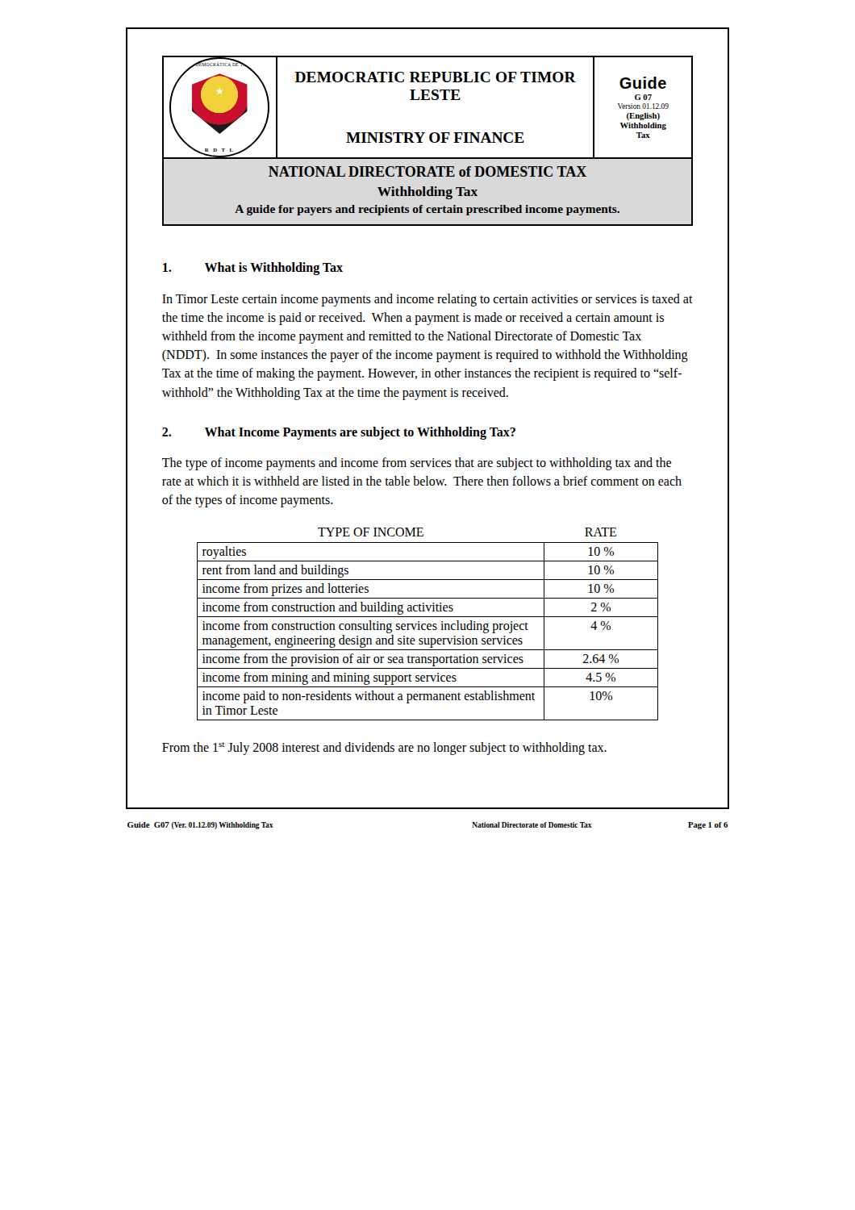| REPÚBLICA DEMOCRÁTICA DE TIMOR-LESTE R D T L ★ | DEMOCRATIC REPUBLIC OF TIMOR LESTE MINISTRY OF FINANCE | Guide G 07 Version 01.12.09 (English) Withholding Tax |
NATIONAL DIRECTORATE of DOMESTIC TAX
Withholding Tax
A guide for payers and recipients of certain prescribed income payments.
1. What is Withholding Tax
In Timor Leste certain income payments and income relating to certain activities or services is taxed at the time the income is paid or received. When a payment is made or received a certain amount is withheld from the income payment and remitted to the National Directorate of Domestic Tax (NDDT). In some instances the payer of the income payment is required to withhold the Withholding Tax at the time of making the payment. However, in other instances the recipient is required to “self-withhold” the Withholding Tax at the time the payment is received.
2. What Income Payments are subject to Withholding Tax?
The type of income payments and income from services that are subject to withholding tax and the rate at which it is withheld are listed in the table below. There then follows a brief comment on each of the types of income payments.
| TYPE OF INCOME | RATE |
| --- | --- |
| royalties | 10 % |
| rent from land and buildings | 10 % |
| income from prizes and lotteries | 10 % |
| income from construction and building activities | 2 % |
| income from construction consulting services including project management, engineering design and site supervision services | 4 % |
| income from the provision of air or sea transportation services | 2.64 % |
| income from mining and mining support services | 4.5 % |
| income paid to non-residents without a permanent establishment in Timor Leste | 10% |
From the 1st July 2008 interest and dividends are no longer subject to withholding tax.
| Guide G07 (Ver. 01.12.09) Withholding Tax | National Directorate of Domestic Tax | Page 1 of 6 |